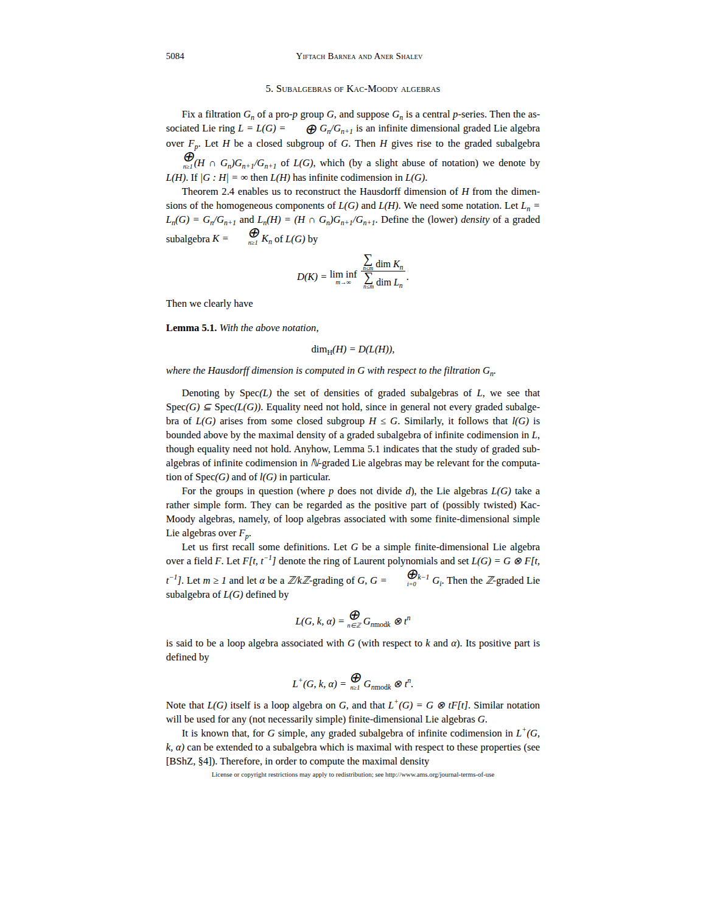5084 Yiftach Barnea and Aner Shalev
5. Subalgebras of Kac-Moody algebras
Fix a filtration Gn of a pro-p group G, and suppose Gn is a central p-series. Then the associated Lie ring L = L(G) = ⊕ Gn/Gn+1 is an infinite dimensional graded Lie algebra over Fp. Let H be a closed subgroup of G. Then H gives rise to the graded subalgebra ⊕n≥1(H ∩ Gn)Gn+1/Gn+1 of L(G), which (by a slight abuse of notation) we denote by L(H). If |G : H| = ∞ then L(H) has infinite codimension in L(G).
Theorem 2.4 enables us to reconstruct the Hausdorff dimension of H from the dimensions of the homogeneous components of L(G) and L(H). We need some notation. Let Ln = Ln(G) = Gn/Gn+1 and Ln(H) = (H ∩ Gn)Gn+1/Gn+1. Define the (lower) density of a graded subalgebra K = ⊕n≥1 Kn of L(G) by
D(K) = lim inf m→∞ ∑n≤m dim Kn∑n≤m dim Ln.
Then we clearly have
Lemma 5.1. With the above notation,
dimH(H) = D(L(H)),
where the Hausdorff dimension is computed in G with respect to the filtration Gn.
Denoting by Spec(L) the set of densities of graded subalgebras of L, we see that Spec(G) ⊆ Spec(L(G)). Equality need not hold, since in general not every graded subalgebra of L(G) arises from some closed subgroup H ≤ G. Similarly, it follows that l(G) is bounded above by the maximal density of a graded subalgebra of infinite codimension in L, though equality need not hold. Anyhow, Lemma 5.1 indicates that the study of graded subalgebras of infinite codimension in ℕ-graded Lie algebras may be relevant for the computation of Spec(G) and of l(G) in particular.
For the groups in question (where p does not divide d), the Lie algebras L(G) take a rather simple form. They can be regarded as the positive part of (possibly twisted) Kac-Moody algebras, namely, of loop algebras associated with some finite-dimensional simple Lie algebras over Fp.
Let us first recall some definitions. Let G be a simple finite-dimensional Lie algebra over a field F. Let F[t, t−1] denote the ring of Laurent polynomials and set L(G) = G ⊗ F[t, t−1]. Let m ≥ 1 and let α be a ℤ/kℤ-grading of G, G = ⊕i=0k−1 Gi. Then the ℤ-graded Lie subalgebra of L(G) defined by
L(G, k, α) = ⊕n∈ℤ Gnmodk ⊗ tn
is said to be a loop algebra associated with G (with respect to k and α). Its positive part is defined by
L+(G, k, α) = ⊕n≥1 Gnmodk ⊗ tn.
Note that L(G) itself is a loop algebra on G, and that L+(G) = G ⊗ tF[t]. Similar notation will be used for any (not necessarily simple) finite-dimensional Lie algebras G.
It is known that, for G simple, any graded subalgebra of infinite codimension in L+(G, k, α) can be extended to a subalgebra which is maximal with respect to these properties (see [BShZ, §4]). Therefore, in order to compute the maximal density
License or copyright restrictions may apply to redistribution; see http://www.ams.org/journal-terms-of-use